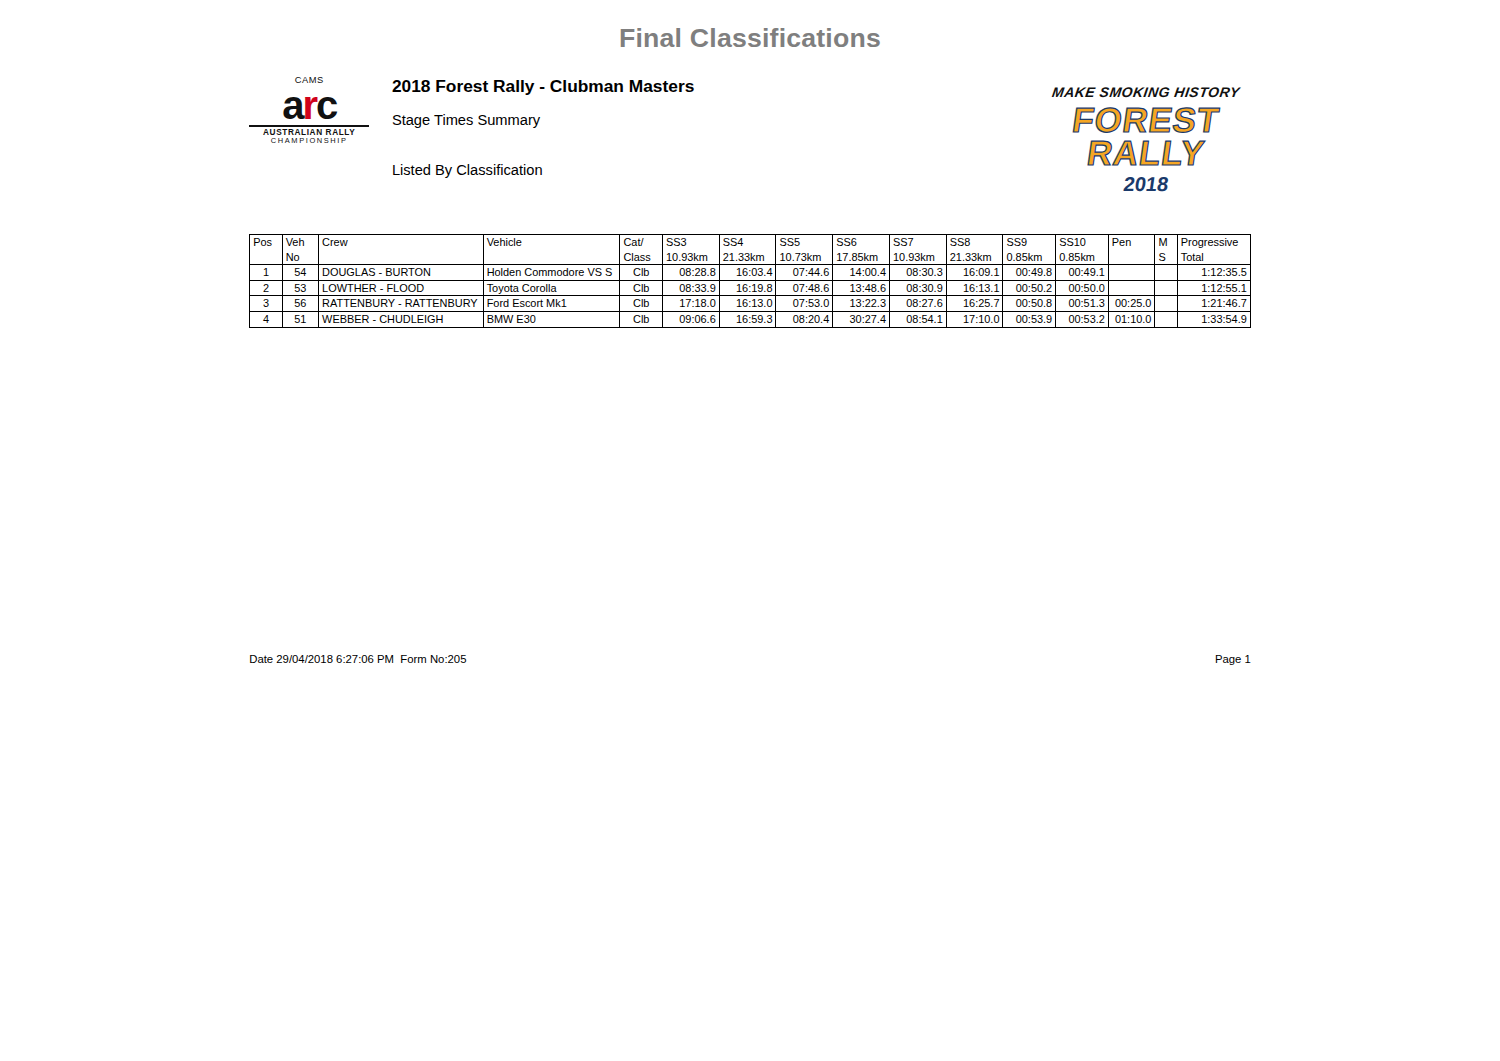Final Classifications
CAMS
arc
AUSTRALIAN RALLY
CHAMPIONSHIP
2018 Forest Rally - Clubman Masters
Stage Times Summary
Listed By Classification
MAKE SMOKING HISTORY
FOREST
RALLY
2018
| Pos | Veh | Crew | Vehicle | Cat/ | SS3 | SS4 | SS5 | SS6 | SS7 | SS8 | SS9 | SS10 | Pen | M | Progressive |
| --- | --- | --- | --- | --- | --- | --- | --- | --- | --- | --- | --- | --- | --- | --- | --- |
| | No | | | Class | 10.93km | 21.33km | 10.73km | 17.85km | 10.93km | 21.33km | 0.85km | 0.85km | | S | Total |
| 1 | 54 | DOUGLAS - BURTON | Holden Commodore VS S | Clb | 08:28.8 | 16:03.4 | 07:44.6 | 14:00.4 | 08:30.3 | 16:09.1 | 00:49.8 | 00:49.1 | | | 1:12:35.5 |
| 2 | 53 | LOWTHER - FLOOD | Toyota Corolla | Clb | 08:33.9 | 16:19.8 | 07:48.6 | 13:48.6 | 08:30.9 | 16:13.1 | 00:50.2 | 00:50.0 | | | 1:12:55.1 |
| 3 | 56 | RATTENBURY - RATTENBURY | Ford Escort Mk1 | Clb | 17:18.0 | 16:13.0 | 07:53.0 | 13:22.3 | 08:27.6 | 16:25.7 | 00:50.8 | 00:51.3 | 00:25.0 | | 1:21:46.7 |
| 4 | 51 | WEBBER - CHUDLEIGH | BMW E30 | Clb | 09:06.6 | 16:59.3 | 08:20.4 | 30:27.4 | 08:54.1 | 17:10.0 | 00:53.9 | 00:53.2 | 01:10.0 | | 1:33:54.9 |
Date 29/04/2018 6:27:06 PM Form No:205
Page 1